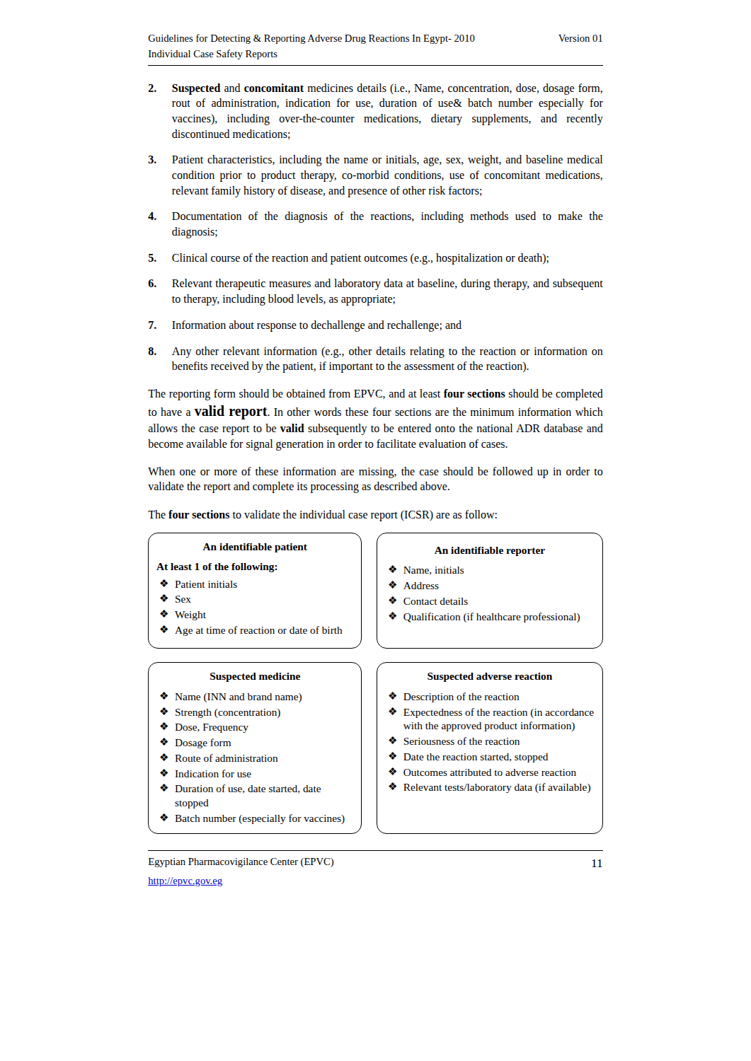Guidelines for Detecting & Reporting Adverse Drug Reactions In Egypt- 2010
Version 01
Individual Case Safety Reports
2. Suspected and concomitant medicines details (i.e., Name, concentration, dose, dosage form, rout of administration, indication for use, duration of use& batch number especially for vaccines), including over-the-counter medications, dietary supplements, and recently discontinued medications;
3. Patient characteristics, including the name or initials, age, sex, weight, and baseline medical condition prior to product therapy, co-morbid conditions, use of concomitant medications, relevant family history of disease, and presence of other risk factors;
4. Documentation of the diagnosis of the reactions, including methods used to make the diagnosis;
5. Clinical course of the reaction and patient outcomes (e.g., hospitalization or death);
6. Relevant therapeutic measures and laboratory data at baseline, during therapy, and subsequent to therapy, including blood levels, as appropriate;
7. Information about response to dechallenge and rechallenge; and
8. Any other relevant information (e.g., other details relating to the reaction or information on benefits received by the patient, if important to the assessment of the reaction).
The reporting form should be obtained from EPVC, and at least four sections should be completed to have a valid report. In other words these four sections are the minimum information which allows the case report to be valid subsequently to be entered onto the national ADR database and become available for signal generation in order to facilitate evaluation of cases.
When one or more of these information are missing, the case should be followed up in order to validate the report and complete its processing as described above.
The four sections to validate the individual case report (ICSR) are as follow:
An identifiable patient
At least 1 of the following:
Patient initials
Sex
Weight
Age at time of reaction or date of birth
An identifiable reporter
Name, initials
Address
Contact details
Qualification (if healthcare professional)
Suspected medicine
Name (INN and brand name)
Strength (concentration)
Dose, Frequency
Dosage form
Route of administration
Indication for use
Duration of use, date started, date stopped
Batch number (especially for vaccines)
Suspected adverse reaction
Description of the reaction
Expectedness of the reaction (in accordance with the approved product information)
Seriousness of the reaction
Date the reaction started, stopped
Outcomes attributed to adverse reaction
Relevant tests/laboratory data (if available)
Egyptian Pharmacovigilance Center (EPVC)
http://epvc.gov.eg
11